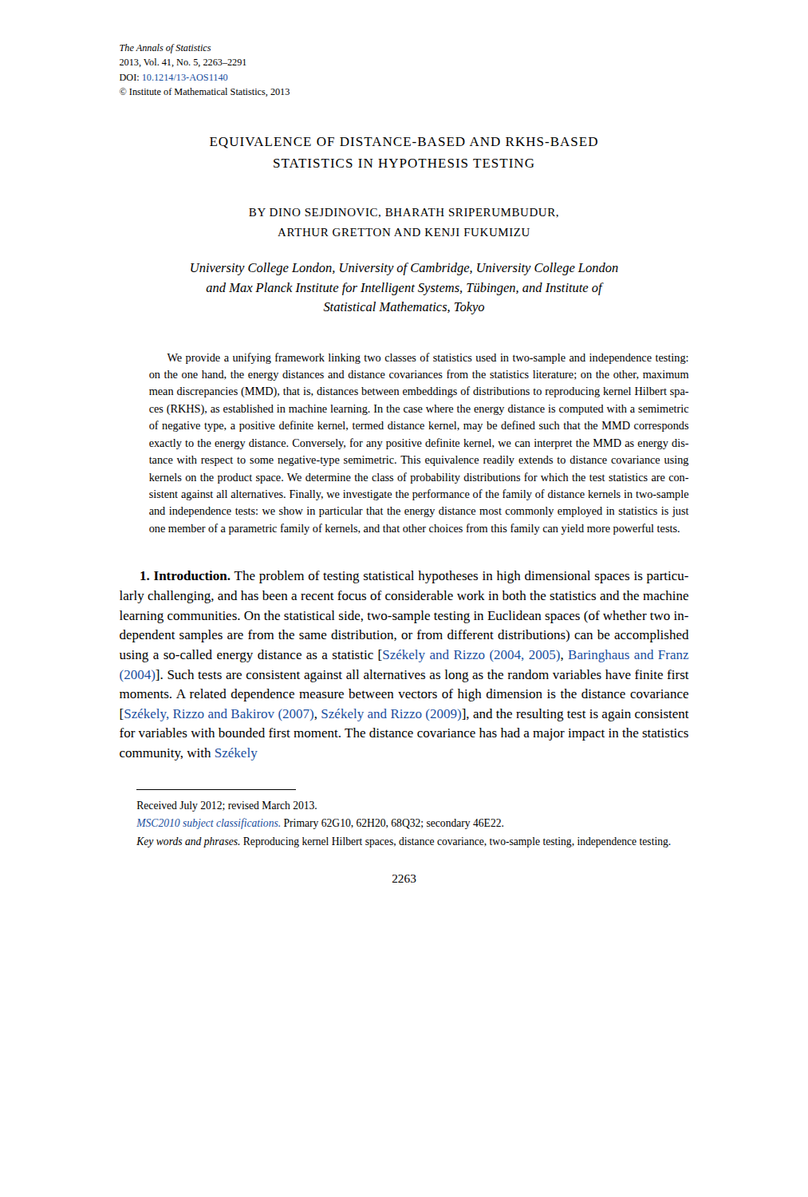The Annals of Statistics
2013, Vol. 41, No. 5, 2263–2291
DOI: 10.1214/13-AOS1140
© Institute of Mathematical Statistics, 2013
Equivalence of Distance-Based and RKHS-Based
Statistics in Hypothesis Testing
By Dino Sejdinovic, Bharath Sriperumbudur,
Arthur Gretton and Kenji Fukumizu
University College London, University of Cambridge, University College London
and Max Planck Institute for Intelligent Systems, Tübingen, and Institute of
Statistical Mathematics, Tokyo
We provide a unifying framework linking two classes of statistics used in two-sample and independence testing: on the one hand, the energy distances and distance covariances from the statistics literature; on the other, maximum mean discrepancies (MMD), that is, distances between embeddings of distributions to reproducing kernel Hilbert spaces (RKHS), as established in machine learning. In the case where the energy distance is computed with a semimetric of negative type, a positive definite kernel, termed distance kernel, may be defined such that the MMD corresponds exactly to the energy distance. Conversely, for any positive definite kernel, we can interpret the MMD as energy distance with respect to some negative-type semimetric. This equivalence readily extends to distance covariance using kernels on the product space. We determine the class of probability distributions for which the test statistics are consistent against all alternatives. Finally, we investigate the performance of the family of distance kernels in two-sample and independence tests: we show in particular that the energy distance most commonly employed in statistics is just one member of a parametric family of kernels, and that other choices from this family can yield more powerful tests.
1. Introduction. The problem of testing statistical hypotheses in high dimensional spaces is particularly challenging, and has been a recent focus of considerable work in both the statistics and the machine learning communities. On the statistical side, two-sample testing in Euclidean spaces (of whether two independent samples are from the same distribution, or from different distributions) can be accomplished using a so-called energy distance as a statistic [Székely and Rizzo (2004, 2005), Baringhaus and Franz (2004)]. Such tests are consistent against all alternatives as long as the random variables have finite first moments. A related dependence measure between vectors of high dimension is the distance covariance [Székely, Rizzo and Bakirov (2007), Székely and Rizzo (2009)], and the resulting test is again consistent for variables with bounded first moment. The distance covariance has had a major impact in the statistics community, with Székely
Received July 2012; revised March 2013.
MSC2010 subject classifications. Primary 62G10, 62H20, 68Q32; secondary 46E22.
Key words and phrases. Reproducing kernel Hilbert spaces, distance covariance, two-sample testing, independence testing.
2263